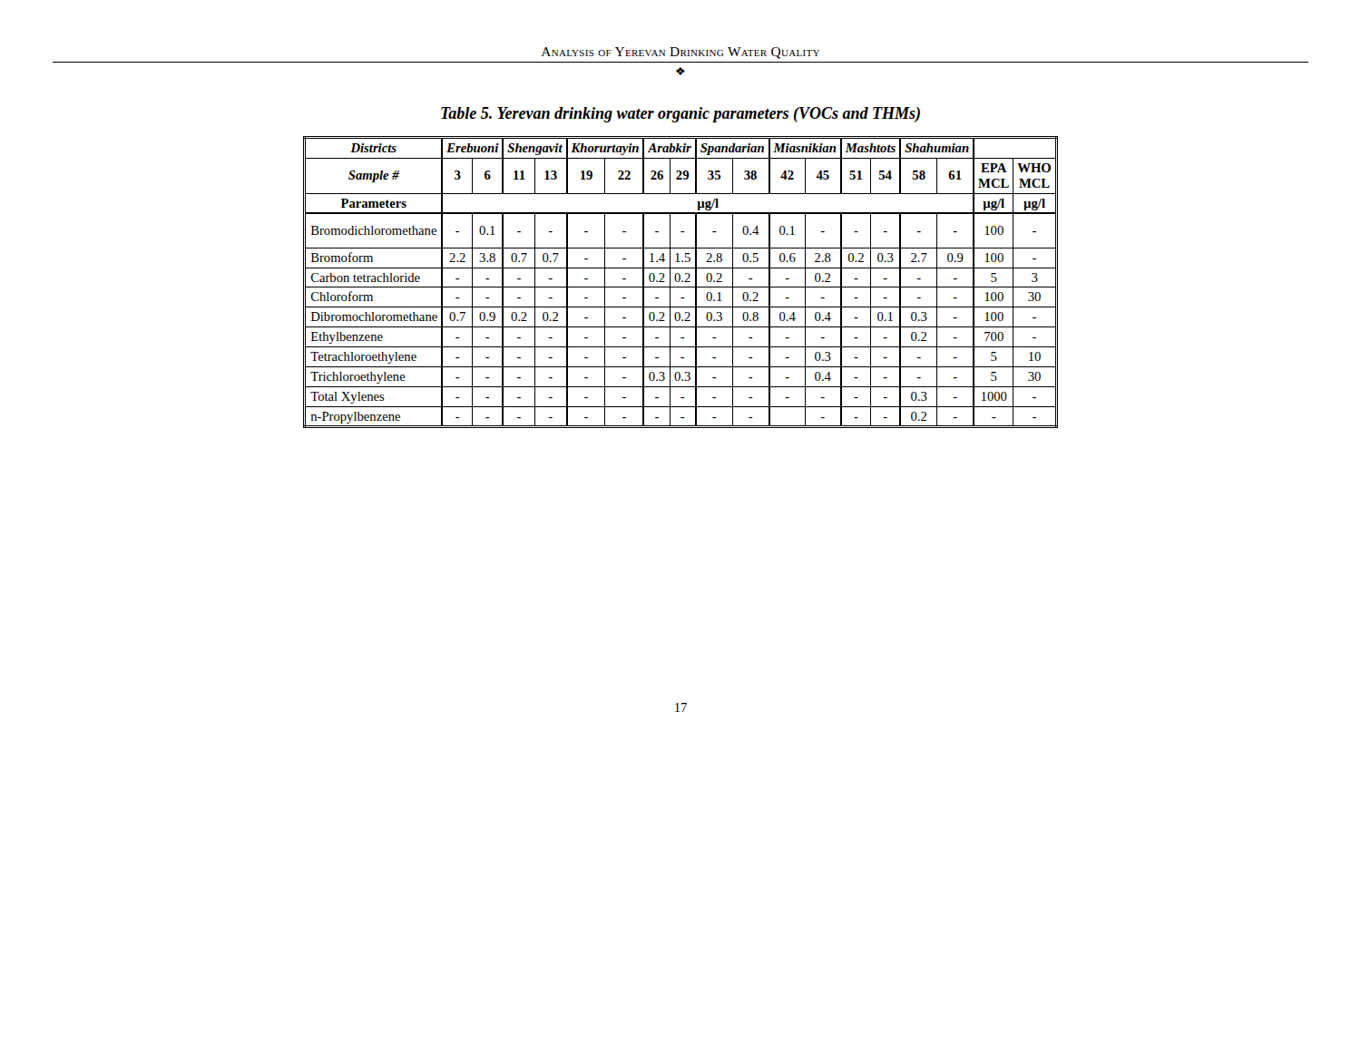Analysis of Yerevan Drinking Water Quality
❖
Table 5. Yerevan drinking water organic parameters (VOCs and THMs)
| Districts | Erebuoni | Shengavit | Khorurtayin | Arabkir | Spandarian | Miasnikian | Mashtots | Shahumian | |
| --- | --- | --- | --- | --- | --- | --- | --- | --- | --- |
| Sample # | 3 | 6 | 11 | 13 | 19 | 22 | 26 | 29 | 35 | 38 | 42 | 45 | 51 | 54 | 58 | 61 | EPA MCL | WHO MCL |
| Parameters | µg/l | µg/l | µg/l |
| Bromodichloromethane | - | 0.1 | - | - | - | - | - | - | - | 0.4 | 0.1 | - | - | - | - | - | 100 | - |
| Bromoform | 2.2 | 3.8 | 0.7 | 0.7 | - | - | 1.4 | 1.5 | 2.8 | 0.5 | 0.6 | 2.8 | 0.2 | 0.3 | 2.7 | 0.9 | 100 | - |
| Carbon tetrachloride | - | - | - | - | - | - | 0.2 | 0.2 | 0.2 | - | - | 0.2 | - | - | - | - | 5 | 3 |
| Chloroform | - | - | - | - | - | - | - | - | 0.1 | 0.2 | - | - | - | - | - | - | 100 | 30 |
| Dibromochloromethane | 0.7 | 0.9 | 0.2 | 0.2 | - | - | 0.2 | 0.2 | 0.3 | 0.8 | 0.4 | 0.4 | - | 0.1 | 0.3 | - | 100 | - |
| Ethylbenzene | - | - | - | - | - | - | - | - | - | - | - | - | - | - | 0.2 | - | 700 | - |
| Tetrachloroethylene | - | - | - | - | - | - | - | - | - | - | - | 0.3 | - | - | - | - | 5 | 10 |
| Trichloroethylene | - | - | - | - | - | - | 0.3 | 0.3 | - | - | - | 0.4 | - | - | - | - | 5 | 30 |
| Total Xylenes | - | - | - | - | - | - | - | - | - | - | - | - | - | - | 0.3 | - | 1000 | - |
| n-Propylbenzene | - | - | - | - | - | - | - | - | - | - | | - | - | - | 0.2 | - | - | - |
17